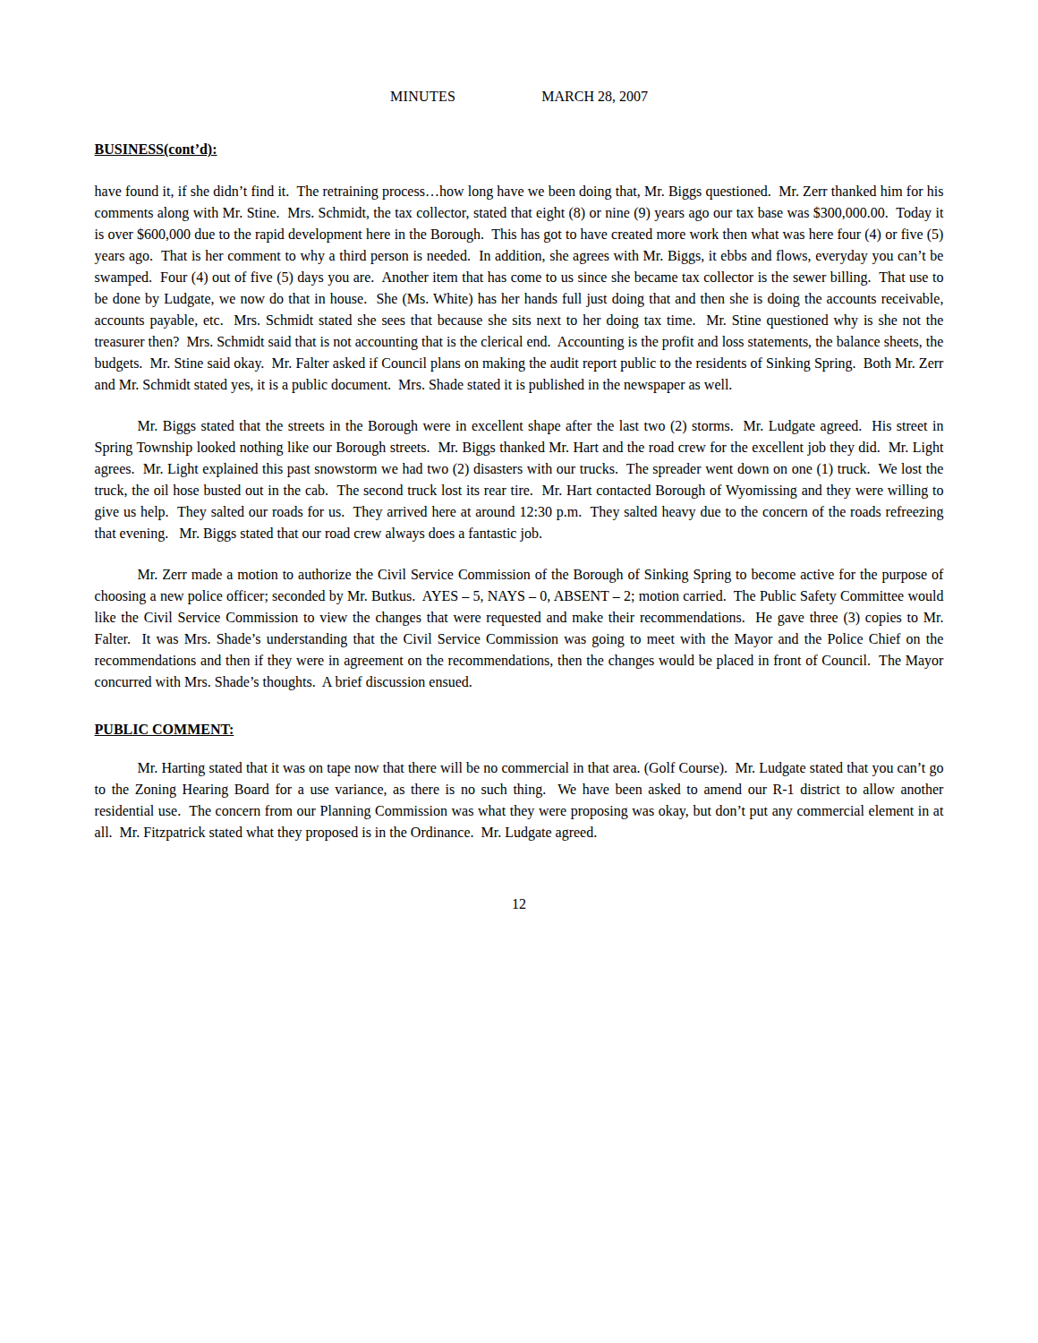MINUTES MARCH 28, 2007
BUSINESS(cont’d):
have found it, if she didn’t find it. The retraining process…how long have we been doing that, Mr. Biggs questioned. Mr. Zerr thanked him for his comments along with Mr. Stine. Mrs. Schmidt, the tax collector, stated that eight (8) or nine (9) years ago our tax base was $300,000.00. Today it is over $600,000 due to the rapid development here in the Borough. This has got to have created more work then what was here four (4) or five (5) years ago. That is her comment to why a third person is needed. In addition, she agrees with Mr. Biggs, it ebbs and flows, everyday you can’t be swamped. Four (4) out of five (5) days you are. Another item that has come to us since she became tax collector is the sewer billing. That use to be done by Ludgate, we now do that in house. She (Ms. White) has her hands full just doing that and then she is doing the accounts receivable, accounts payable, etc. Mrs. Schmidt stated she sees that because she sits next to her doing tax time. Mr. Stine questioned why is she not the treasurer then? Mrs. Schmidt said that is not accounting that is the clerical end. Accounting is the profit and loss statements, the balance sheets, the budgets. Mr. Stine said okay. Mr. Falter asked if Council plans on making the audit report public to the residents of Sinking Spring. Both Mr. Zerr and Mr. Schmidt stated yes, it is a public document. Mrs. Shade stated it is published in the newspaper as well.
Mr. Biggs stated that the streets in the Borough were in excellent shape after the last two (2) storms. Mr. Ludgate agreed. His street in Spring Township looked nothing like our Borough streets. Mr. Biggs thanked Mr. Hart and the road crew for the excellent job they did. Mr. Light agrees. Mr. Light explained this past snowstorm we had two (2) disasters with our trucks. The spreader went down on one (1) truck. We lost the truck, the oil hose busted out in the cab. The second truck lost its rear tire. Mr. Hart contacted Borough of Wyomissing and they were willing to give us help. They salted our roads for us. They arrived here at around 12:30 p.m. They salted heavy due to the concern of the roads refreezing that evening. Mr. Biggs stated that our road crew always does a fantastic job.
Mr. Zerr made a motion to authorize the Civil Service Commission of the Borough of Sinking Spring to become active for the purpose of choosing a new police officer; seconded by Mr. Butkus. AYES – 5, NAYS – 0, ABSENT – 2; motion carried. The Public Safety Committee would like the Civil Service Commission to view the changes that were requested and make their recommendations. He gave three (3) copies to Mr. Falter. It was Mrs. Shade’s understanding that the Civil Service Commission was going to meet with the Mayor and the Police Chief on the recommendations and then if they were in agreement on the recommendations, then the changes would be placed in front of Council. The Mayor concurred with Mrs. Shade’s thoughts. A brief discussion ensued.
PUBLIC COMMENT:
Mr. Harting stated that it was on tape now that there will be no commercial in that area. (Golf Course). Mr. Ludgate stated that you can’t go to the Zoning Hearing Board for a use variance, as there is no such thing. We have been asked to amend our R-1 district to allow another residential use. The concern from our Planning Commission was what they were proposing was okay, but don’t put any commercial element in at all. Mr. Fitzpatrick stated what they proposed is in the Ordinance. Mr. Ludgate agreed.
12